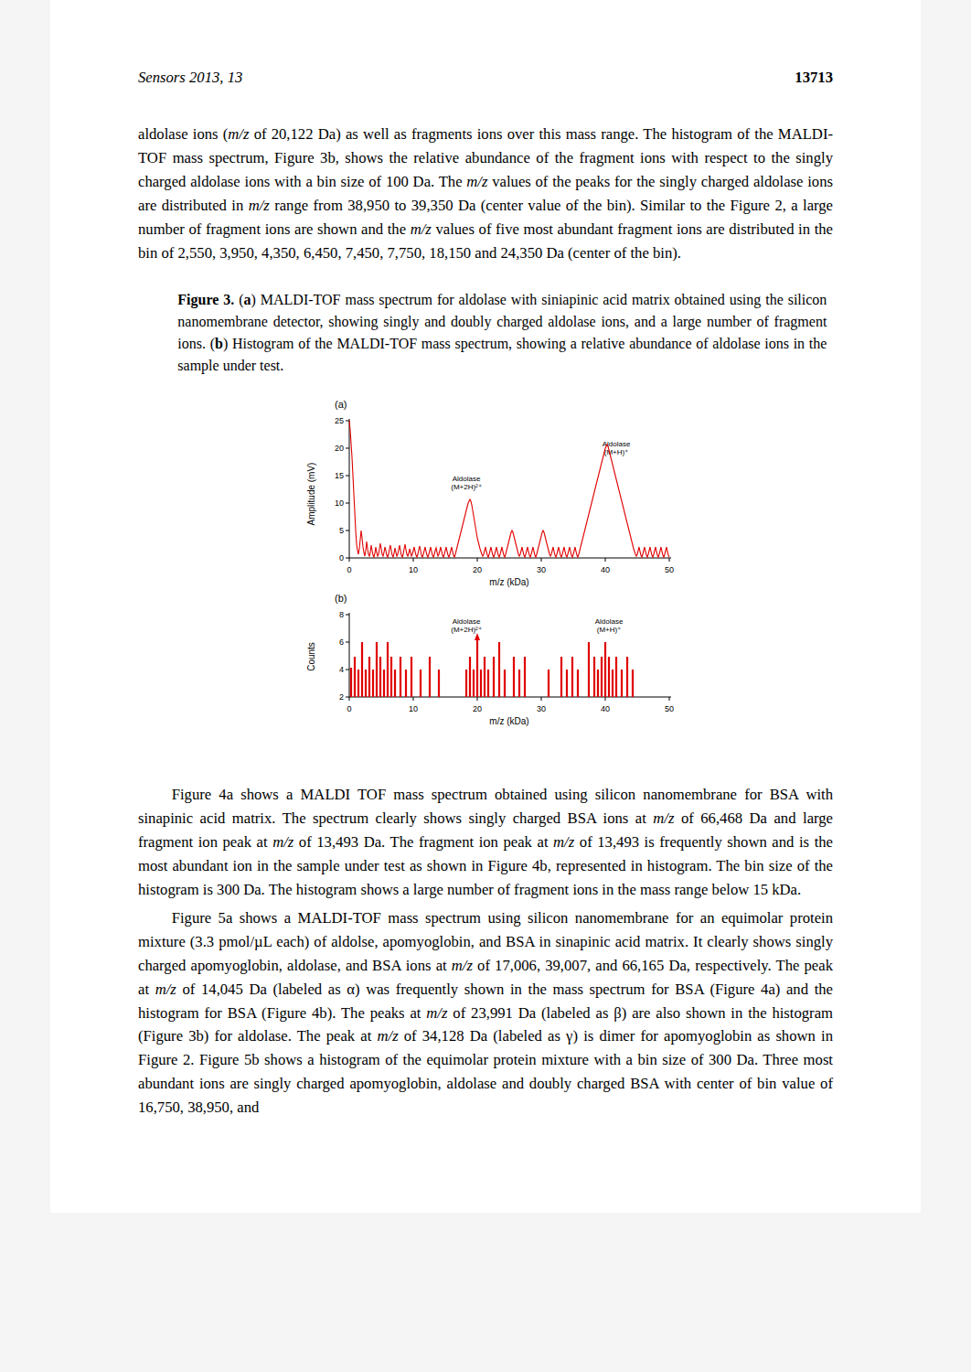Sensors 2013, 13 13713
aldolase ions (m/z of 20,122 Da) as well as fragments ions over this mass range. The histogram of the MALDI-TOF mass spectrum, Figure 3b, shows the relative abundance of the fragment ions with respect to the singly charged aldolase ions with a bin size of 100 Da. The m/z values of the peaks for the singly charged aldolase ions are distributed in m/z range from 38,950 to 39,350 Da (center value of the bin). Similar to the Figure 2, a large number of fragment ions are shown and the m/z values of five most abundant fragment ions are distributed in the bin of 2,550, 3,950, 4,350, 6,450, 7,450, 7,750, 18,150 and 24,350 Da (center of the bin).
Figure 3. (a) MALDI-TOF mass spectrum for aldolase with siniapinic acid matrix obtained using the silicon nanomembrane detector, showing singly and doubly charged aldolase ions, and a large number of fragment ions. (b) Histogram of the MALDI-TOF mass spectrum, showing a relative abundance of aldolase ions in the sample under test.
(a) 25 20 15 10 5 0 0 10 20 30 40 50 m/z (kDa) Amplitude (mV) Aldolase (M+2H)²⁺ Aldolase (M+H)⁺ (b) 8 6 4 2 0 10 20 30 40 50 m/z (kDa) Counts Aldolase (M+2H)²⁺ Aldolase (M+H)⁺
Figure 4a shows a MALDI TOF mass spectrum obtained using silicon nanomembrane for BSA with sinapinic acid matrix. The spectrum clearly shows singly charged BSA ions at m/z of 66,468 Da and large fragment ion peak at m/z of 13,493 Da. The fragment ion peak at m/z of 13,493 is frequently shown and is the most abundant ion in the sample under test as shown in Figure 4b, represented in histogram. The bin size of the histogram is 300 Da. The histogram shows a large number of fragment ions in the mass range below 15 kDa.
Figure 5a shows a MALDI-TOF mass spectrum using silicon nanomembrane for an equimolar protein mixture (3.3 pmol/µL each) of aldolse, apomyoglobin, and BSA in sinapinic acid matrix. It clearly shows singly charged apomyoglobin, aldolase, and BSA ions at m/z of 17,006, 39,007, and 66,165 Da, respectively. The peak at m/z of 14,045 Da (labeled as α) was frequently shown in the mass spectrum for BSA (Figure 4a) and the histogram for BSA (Figure 4b). The peaks at m/z of 23,991 Da (labeled as β) are also shown in the histogram (Figure 3b) for aldolase. The peak at m/z of 34,128 Da (labeled as γ) is dimer for apomyoglobin as shown in Figure 2. Figure 5b shows a histogram of the equimolar protein mixture with a bin size of 300 Da. Three most abundant ions are singly charged apomyoglobin, aldolase and doubly charged BSA with center of bin value of 16,750, 38,950, and